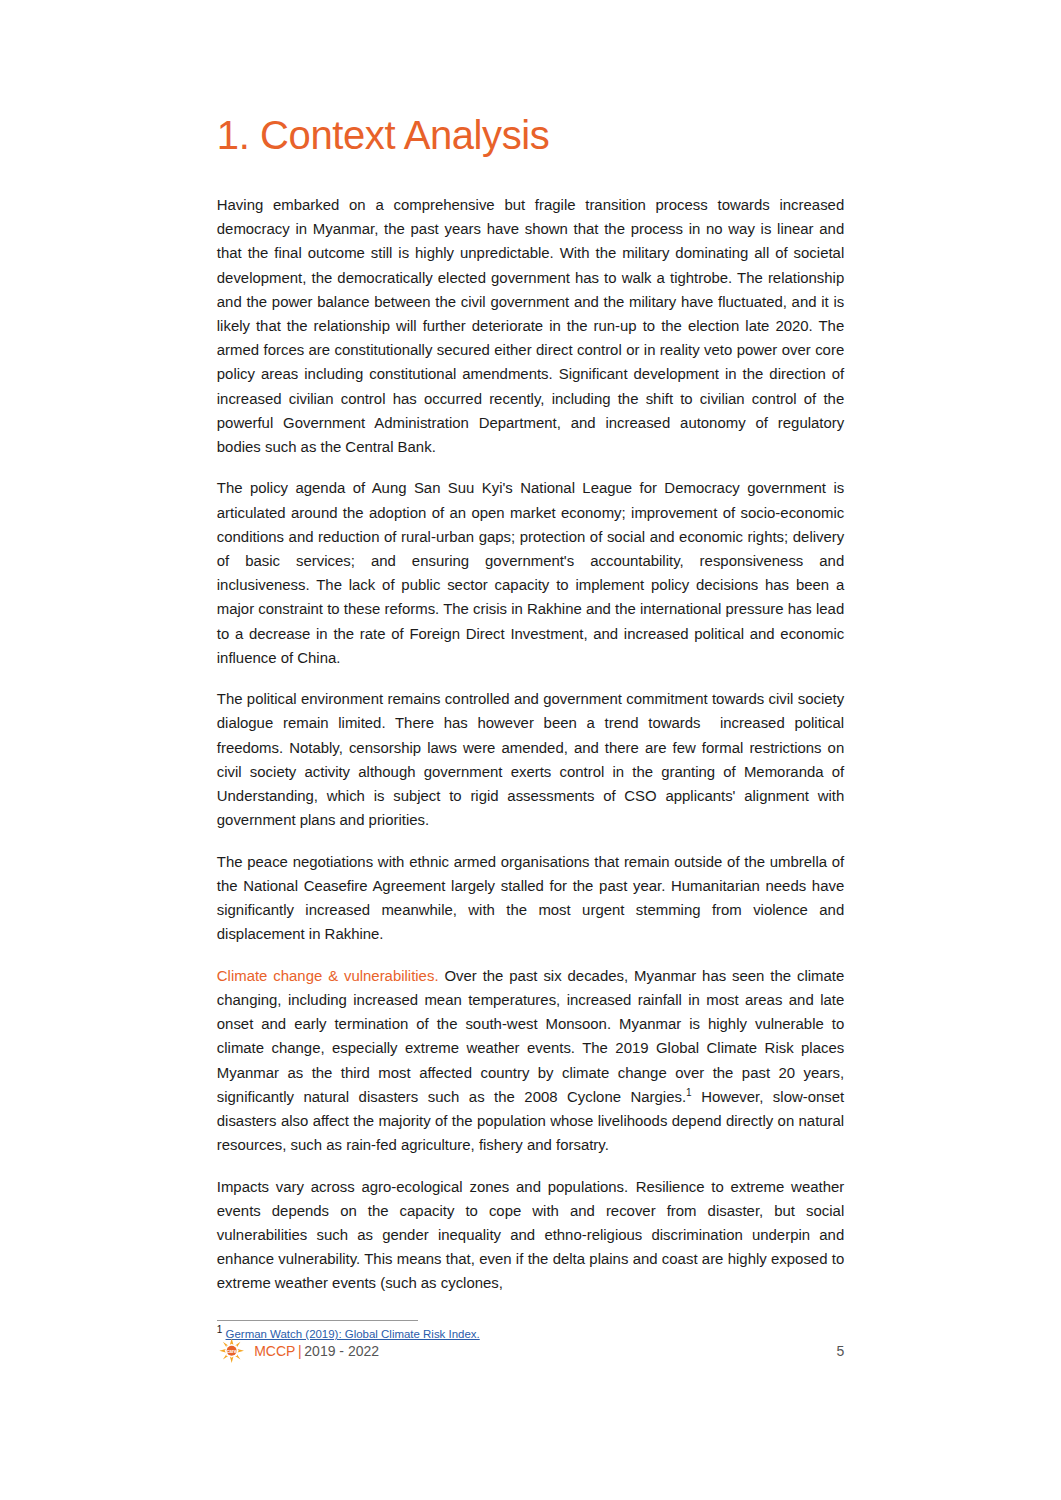1. Context Analysis
Having embarked on a comprehensive but fragile transition process towards increased democracy in Myanmar, the past years have shown that the process in no way is linear and that the final outcome still is highly unpredictable. With the military dominating all of societal development, the democratically elected government has to walk a tightrobe. The relationship and the power balance between the civil government and the military have fluctuated, and it is likely that the relationship will further deteriorate in the run-up to the election late 2020. The armed forces are constitutionally secured either direct control or in reality veto power over core policy areas including constitutional amendments. Significant development in the direction of increased civilian control has occurred recently, including the shift to civilian control of the powerful Government Administration Department, and increased autonomy of regulatory bodies such as the Central Bank.
The policy agenda of Aung San Suu Kyi's National League for Democracy government is articulated around the adoption of an open market economy; improvement of socio-economic conditions and reduction of rural-urban gaps; protection of social and economic rights; delivery of basic services; and ensuring government's accountability, responsiveness and inclusiveness. The lack of public sector capacity to implement policy decisions has been a major constraint to these reforms. The crisis in Rakhine and the international pressure has lead to a decrease in the rate of Foreign Direct Investment, and increased political and economic influence of China.
The political environment remains controlled and government commitment towards civil society dialogue remain limited. There has however been a trend towards increased political freedoms. Notably, censorship laws were amended, and there are few formal restrictions on civil society activity although government exerts control in the granting of Memoranda of Understanding, which is subject to rigid assessments of CSO applicants' alignment with government plans and priorities.
The peace negotiations with ethnic armed organisations that remain outside of the umbrella of the National Ceasefire Agreement largely stalled for the past year. Humanitarian needs have significantly increased meanwhile, with the most urgent stemming from violence and displacement in Rakhine.
Climate change & vulnerabilities. Over the past six decades, Myanmar has seen the climate changing, including increased mean temperatures, increased rainfall in most areas and late onset and early termination of the south-west Monsoon. Myanmar is highly vulnerable to climate change, especially extreme weather events. The 2019 Global Climate Risk places Myanmar as the third most affected country by climate change over the past 20 years, significantly natural disasters such as the 2008 Cyclone Nargies.1 However, slow-onset disasters also affect the majority of the population whose livelihoods depend directly on natural resources, such as rain-fed agriculture, fishery and forsatry.
Impacts vary across agro-ecological zones and populations. Resilience to extreme weather events depends on the capacity to cope with and recover from disaster, but social vulnerabilities such as gender inequality and ethno-religious discrimination underpin and enhance vulnerability. This means that, even if the delta plains and coast are highly exposed to extreme weather events (such as cyclones,
1 German Watch (2019): Global Climate Risk Index.
care
MCCP|2019 - 2022
5